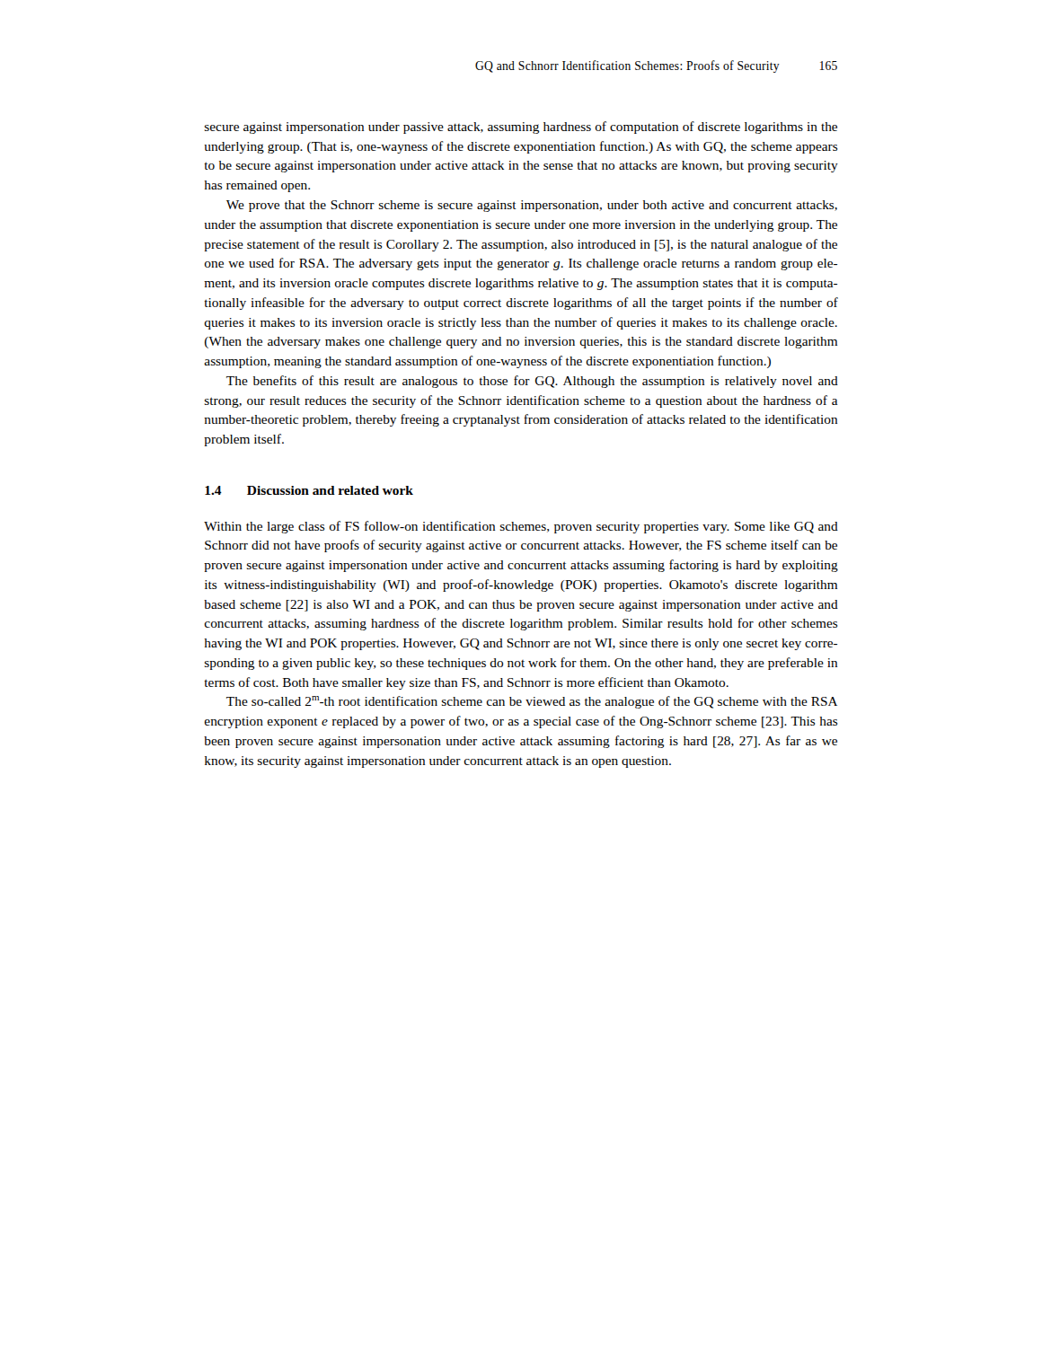GQ and Schnorr Identification Schemes: Proofs of Security 165
secure against impersonation under passive attack, assuming hardness of computation of discrete logarithms in the underlying group. (That is, one-wayness of the discrete exponentiation function.) As with GQ, the scheme appears to be secure against impersonation under active attack in the sense that no attacks are known, but proving security has remained open.
We prove that the Schnorr scheme is secure against impersonation, under both active and concurrent attacks, under the assumption that discrete exponentiation is secure under one more inversion in the underlying group. The precise statement of the result is Corollary 2. The assumption, also introduced in [5], is the natural analogue of the one we used for RSA. The adversary gets input the generator g. Its challenge oracle returns a random group element, and its inversion oracle computes discrete logarithms relative to g. The assumption states that it is computationally infeasible for the adversary to output correct discrete logarithms of all the target points if the number of queries it makes to its inversion oracle is strictly less than the number of queries it makes to its challenge oracle. (When the adversary makes one challenge query and no inversion queries, this is the standard discrete logarithm assumption, meaning the standard assumption of one-wayness of the discrete exponentiation function.)
The benefits of this result are analogous to those for GQ. Although the assumption is relatively novel and strong, our result reduces the security of the Schnorr identification scheme to a question about the hardness of a number-theoretic problem, thereby freeing a cryptanalyst from consideration of attacks related to the identification problem itself.
1.4 Discussion and related work
Within the large class of FS follow-on identification schemes, proven security properties vary. Some like GQ and Schnorr did not have proofs of security against active or concurrent attacks. However, the FS scheme itself can be proven secure against impersonation under active and concurrent attacks assuming factoring is hard by exploiting its witness-indistinguishability (WI) and proof-of-knowledge (POK) properties. Okamoto's discrete logarithm based scheme [22] is also WI and a POK, and can thus be proven secure against impersonation under active and concurrent attacks, assuming hardness of the discrete logarithm problem. Similar results hold for other schemes having the WI and POK properties. However, GQ and Schnorr are not WI, since there is only one secret key corresponding to a given public key, so these techniques do not work for them. On the other hand, they are preferable in terms of cost. Both have smaller key size than FS, and Schnorr is more efficient than Okamoto.
The so-called 2m-th root identification scheme can be viewed as the analogue of the GQ scheme with the RSA encryption exponent e replaced by a power of two, or as a special case of the Ong-Schnorr scheme [23]. This has been proven secure against impersonation under active attack assuming factoring is hard [28, 27]. As far as we know, its security against impersonation under concurrent attack is an open question.